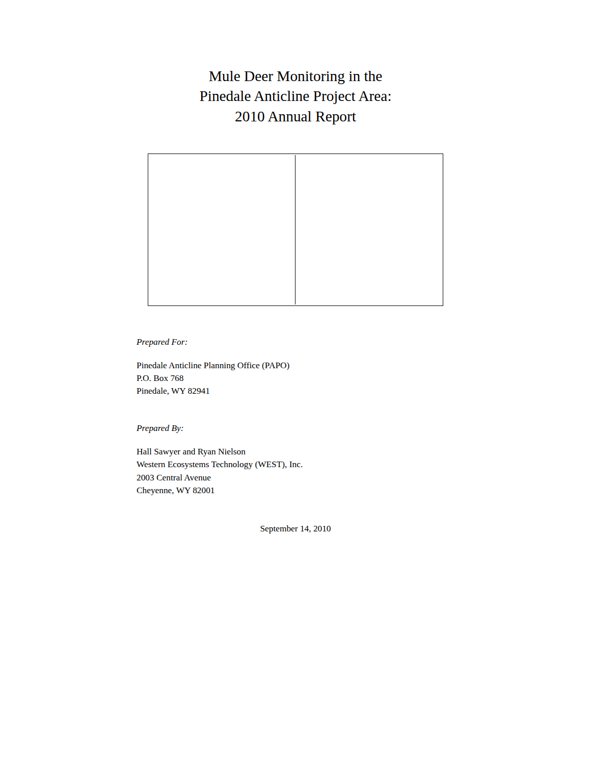Mule Deer Monitoring in the
Pinedale Anticline Project Area:
2010 Annual Report
Prepared For:
Pinedale Anticline Planning Office (PAPO)
P.O. Box 768
Pinedale, WY 82941
Prepared By:
Hall Sawyer and Ryan Nielson
Western Ecosystems Technology (WEST), Inc.
2003 Central Avenue
Cheyenne, WY 82001
September 14, 2010